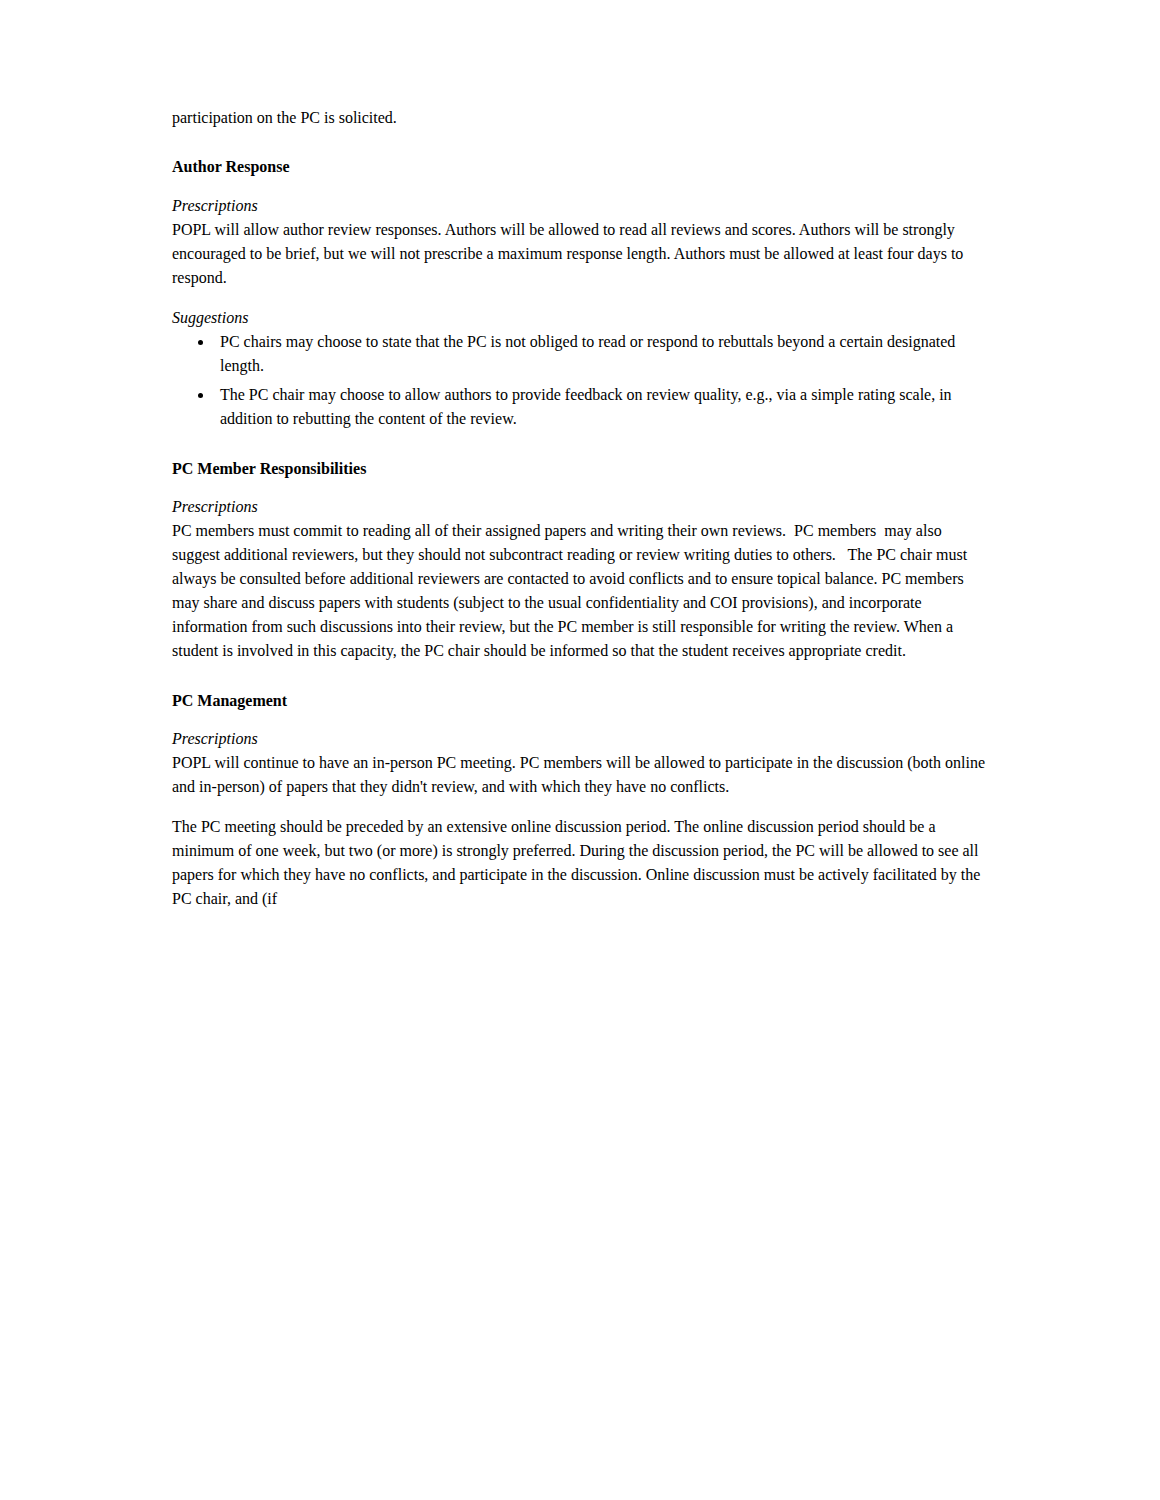participation on the PC is solicited.
Author Response
Prescriptions
POPL will allow author review responses. Authors will be allowed to read all reviews and scores. Authors will be strongly encouraged to be brief, but we will not prescribe a maximum response length. Authors must be allowed at least four days to respond.
Suggestions
PC chairs may choose to state that the PC is not obliged to read or respond to rebuttals beyond a certain designated length.
The PC chair may choose to allow authors to provide feedback on review quality, e.g., via a simple rating scale, in addition to rebutting the content of the review.
PC Member Responsibilities
Prescriptions
PC members must commit to reading all of their assigned papers and writing their own reviews. PC members may also suggest additional reviewers, but they should not subcontract reading or review writing duties to others. The PC chair must always be consulted before additional reviewers are contacted to avoid conflicts and to ensure topical balance. PC members may share and discuss papers with students (subject to the usual confidentiality and COI provisions), and incorporate information from such discussions into their review, but the PC member is still responsible for writing the review. When a student is involved in this capacity, the PC chair should be informed so that the student receives appropriate credit.
PC Management
Prescriptions
POPL will continue to have an in-person PC meeting. PC members will be allowed to participate in the discussion (both online and in-person) of papers that they didn't review, and with which they have no conflicts.
The PC meeting should be preceded by an extensive online discussion period. The online discussion period should be a minimum of one week, but two (or more) is strongly preferred. During the discussion period, the PC will be allowed to see all papers for which they have no conflicts, and participate in the discussion. Online discussion must be actively facilitated by the PC chair, and (if